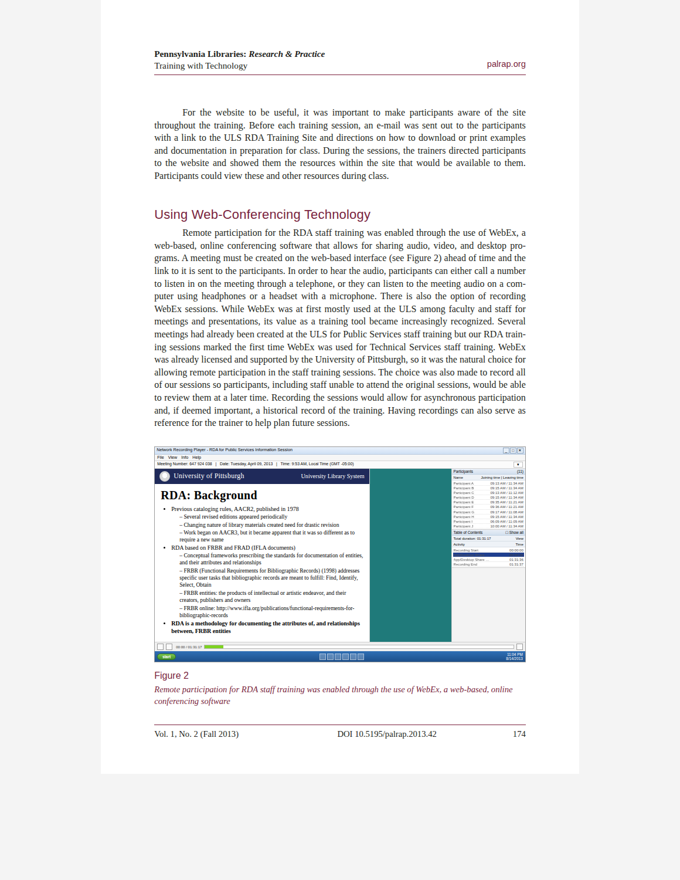Pennsylvania Libraries: Research & Practice
Training with Technology
palrap.org
For the website to be useful, it was important to make participants aware of the site throughout the training. Before each training session, an e-mail was sent out to the participants with a link to the ULS RDA Training Site and directions on how to download or print examples and documentation in preparation for class. During the sessions, the trainers directed participants to the website and showed them the resources within the site that would be available to them. Participants could view these and other resources during class.
Using Web-Conferencing Technology
Remote participation for the RDA staff training was enabled through the use of WebEx, a web-based, online conferencing software that allows for sharing audio, video, and desktop programs. A meeting must be created on the web-based interface (see Figure 2) ahead of time and the link to it is sent to the participants. In order to hear the audio, participants can either call a number to listen in on the meeting through a telephone, or they can listen to the meeting audio on a computer using headphones or a headset with a microphone. There is also the option of recording WebEx sessions. While WebEx was at first mostly used at the ULS among faculty and staff for meetings and presentations, its value as a training tool became increasingly recognized. Several meetings had already been created at the ULS for Public Services staff training but our RDA training sessions marked the first time WebEx was used for Technical Services staff training. WebEx was already licensed and supported by the University of Pittsburgh, so it was the natural choice for allowing remote participation in the staff training sessions. The choice was also made to record all of our sessions so participants, including staff unable to attend the original sessions, would be able to review them at a later time. Recording the sessions would allow for asynchronous participation and, if deemed important, a historical record of the training. Having recordings can also serve as reference for the trainer to help plan future sessions.
Network Recording Player - RDA for Public Services Information Session
_□✕
File View Info Help
Meeting Number: 647 924 038 | Date: Tuesday, April 09, 2013 | Time: 9:53 AM, Local Time (GMT -05:00)
▾
University of Pittsburgh
University Library System
RDA: Background
Previous cataloging rules, AACR2, published in 1978
Several revised editions appeared periodically
Changing nature of library materials created need for drastic revision
Work began on AACR3, but it became apparent that it was so different as to require a new name
RDA based on FRBR and FRAD (IFLA documents)
Conceptual frameworks prescribing the standards for documentation of entities, and their attributes and relationships
FRBR (Functional Requirements for Bibliographic Records) (1998) addresses specific user tasks that bibliographic records are meant to fulfill: Find, Identify, Select, Obtain
FRBR entities: the products of intellectual or artistic endeavor, and their creators, publishers and owners
FRBR online: http://www.ifla.org/publications/functional-requirements-for-bibliographic-records
RDA is a methodology for documenting the attributes of, and relationships between, FRBR entities
Participants (11)
Name Joining time | Leaving time
Participant A 09:13 AM / 11:34 AM
Participant B 09:15 AM / 11:34 AM
Participant C 09:13 AM / 11:12 AM
Participant D 09:15 AM / 11:34 AM
Participant E 09:35 AM / 11:21 AM
Participant F 09:36 AM / 11:21 AM
Participant G 09:17 AM / 11:08 AM
Participant H 09:15 AM / 11:34 AM
Participant I 06:09 AM / 11:09 AM
Participant J 10:00 AM / 11:34 AM
Table of Contents ☐ Show all
Total duration: 01:31:17 View
Activity Time
Recording Start 00:00:00
App/Desktop Share (1) Start 00:00:00
App/Desktop Share (1) End 01:31:36
Recording End 01:31:37
00:00 / 01:31:17
start
11:04 PM
8/14/2013
Figure 2 Remote participation for RDA staff training was enabled through the use of WebEx, a web-based, online conferencing software
Vol. 1, No. 2 (Fall 2013)
DOI 10.5195/palrap.2013.42
174